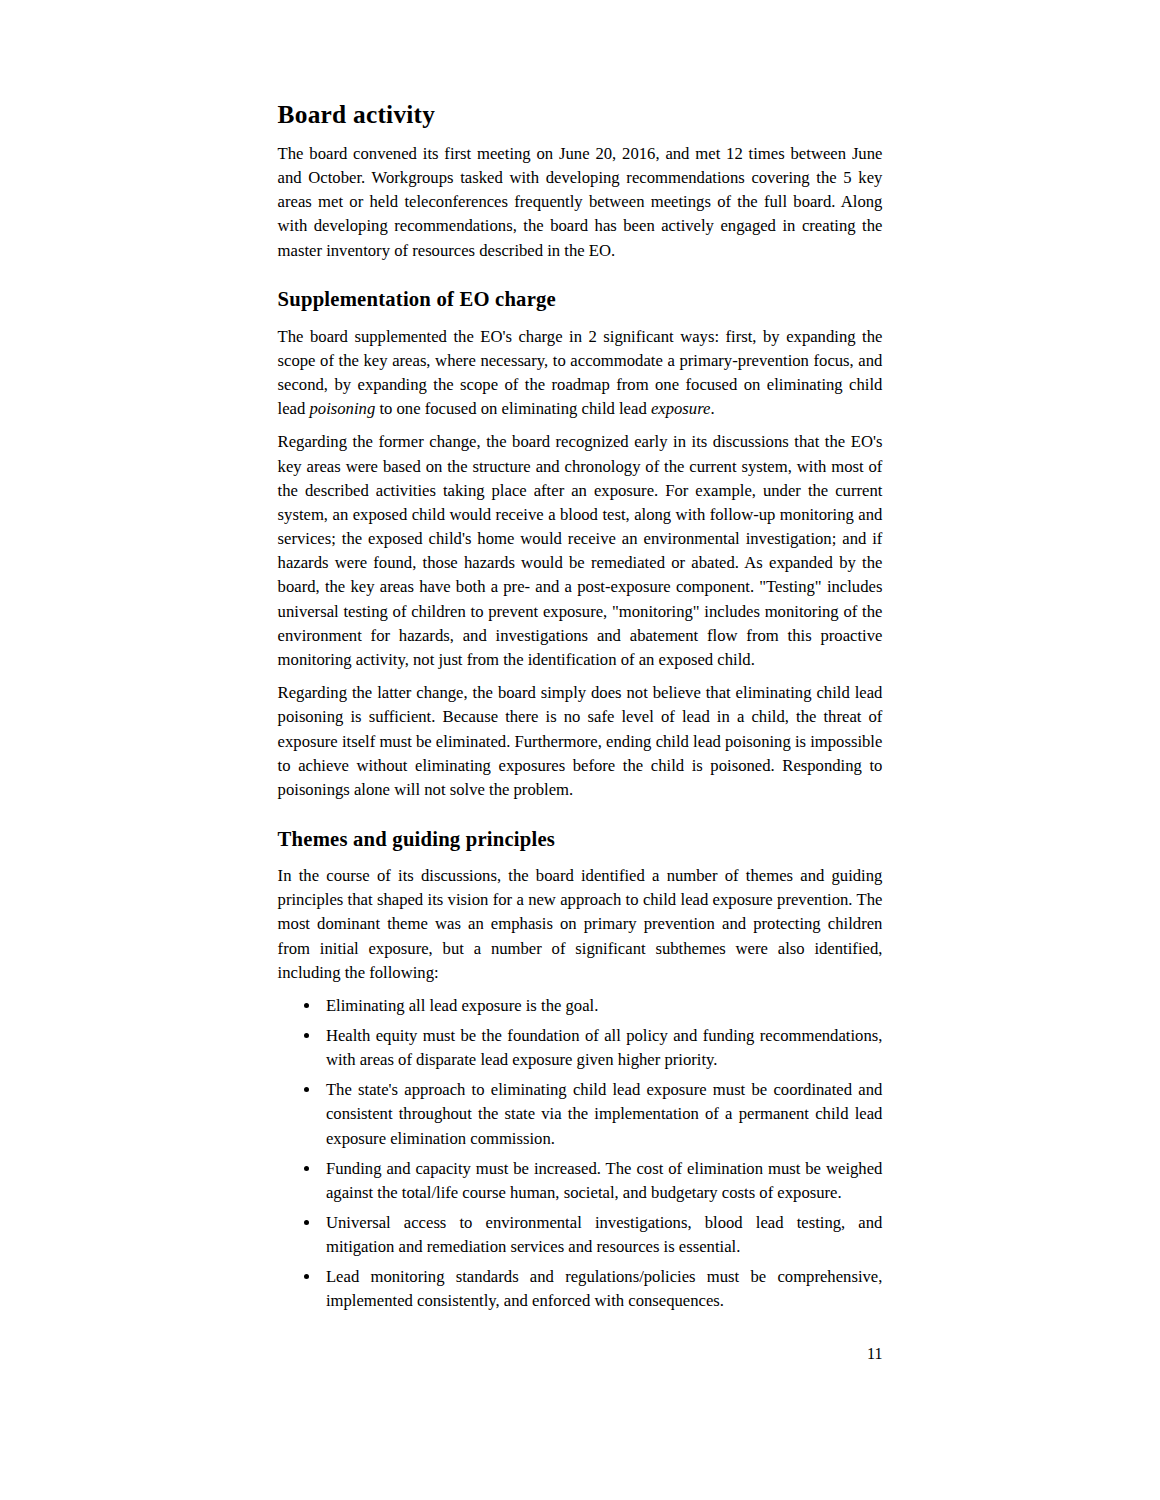Board activity
The board convened its first meeting on June 20, 2016, and met 12 times between June and October. Workgroups tasked with developing recommendations covering the 5 key areas met or held teleconferences frequently between meetings of the full board. Along with developing recommendations, the board has been actively engaged in creating the master inventory of resources described in the EO.
Supplementation of EO charge
The board supplemented the EO's charge in 2 significant ways: first, by expanding the scope of the key areas, where necessary, to accommodate a primary-prevention focus, and second, by expanding the scope of the roadmap from one focused on eliminating child lead poisoning to one focused on eliminating child lead exposure.
Regarding the former change, the board recognized early in its discussions that the EO's key areas were based on the structure and chronology of the current system, with most of the described activities taking place after an exposure. For example, under the current system, an exposed child would receive a blood test, along with follow-up monitoring and services; the exposed child's home would receive an environmental investigation; and if hazards were found, those hazards would be remediated or abated. As expanded by the board, the key areas have both a pre- and a post-exposure component. "Testing" includes universal testing of children to prevent exposure, "monitoring" includes monitoring of the environment for hazards, and investigations and abatement flow from this proactive monitoring activity, not just from the identification of an exposed child.
Regarding the latter change, the board simply does not believe that eliminating child lead poisoning is sufficient. Because there is no safe level of lead in a child, the threat of exposure itself must be eliminated. Furthermore, ending child lead poisoning is impossible to achieve without eliminating exposures before the child is poisoned. Responding to poisonings alone will not solve the problem.
Themes and guiding principles
In the course of its discussions, the board identified a number of themes and guiding principles that shaped its vision for a new approach to child lead exposure prevention. The most dominant theme was an emphasis on primary prevention and protecting children from initial exposure, but a number of significant subthemes were also identified, including the following:
Eliminating all lead exposure is the goal.
Health equity must be the foundation of all policy and funding recommendations, with areas of disparate lead exposure given higher priority.
The state's approach to eliminating child lead exposure must be coordinated and consistent throughout the state via the implementation of a permanent child lead exposure elimination commission.
Funding and capacity must be increased. The cost of elimination must be weighed against the total/life course human, societal, and budgetary costs of exposure.
Universal access to environmental investigations, blood lead testing, and mitigation and remediation services and resources is essential.
Lead monitoring standards and regulations/policies must be comprehensive, implemented consistently, and enforced with consequences.
11